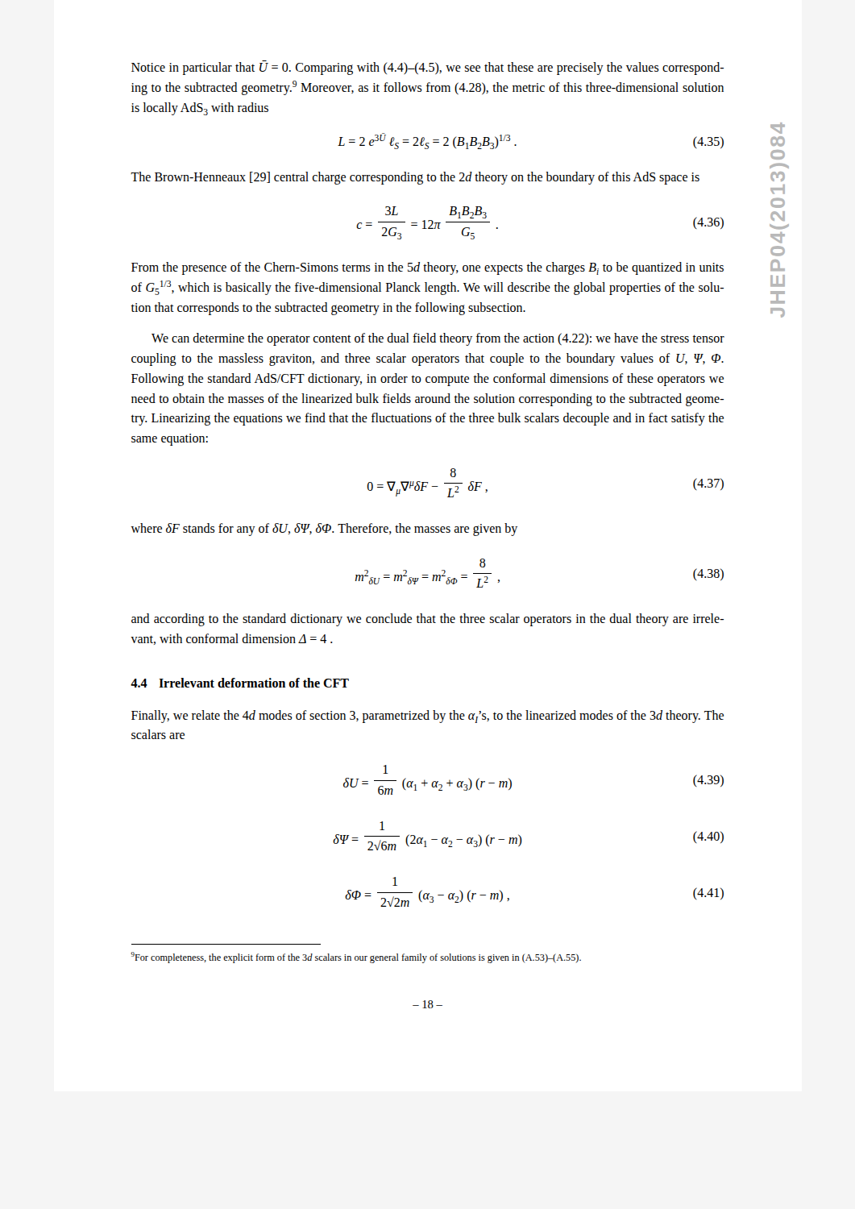JHEP04(2013)084
Notice in particular that Ū = 0. Comparing with (4.4)–(4.5), we see that these are precisely the values corresponding to the subtracted geometry.9 Moreover, as it follows from (4.28), the metric of this three-dimensional solution is locally AdS3 with radius
L = 2 e3Ū ℓS = 2ℓS = 2 (B1B2B3)1/3 . (4.35)
The Brown-Henneaux [29] central charge corresponding to the 2d theory on the boundary of this AdS space is
c = 3L 2G3 = 12π B1B2B3 G5 . (4.36)
From the presence of the Chern-Simons terms in the 5d theory, one expects the charges Bi to be quantized in units of G51/3, which is basically the five-dimensional Planck length. We will describe the global properties of the solution that corresponds to the subtracted geometry in the following subsection.
We can determine the operator content of the dual field theory from the action (4.22): we have the stress tensor coupling to the massless graviton, and three scalar operators that couple to the boundary values of U, Ψ, Φ. Following the standard AdS/CFT dictionary, in order to compute the conformal dimensions of these operators we need to obtain the masses of the linearized bulk fields around the solution corresponding to the subtracted geometry. Linearizing the equations we find that the fluctuations of the three bulk scalars decouple and in fact satisfy the same equation:
0 = ∇μ∇μδF − 8 L2 δF , (4.37)
where δF stands for any of δU, δΨ, δΦ. Therefore, the masses are given by
m2δU = m2δΨ = m2δΦ = 8 L2 , (4.38)
and according to the standard dictionary we conclude that the three scalar operators in the dual theory are irrelevant, with conformal dimension Δ = 4 .
4.4 Irrelevant deformation of the CFT
Finally, we relate the 4d modes of section 3, parametrized by the αI’s, to the linearized modes of the 3d theory. The scalars are
δU = 16m (α1 + α2 + α3) (r − m) (4.39)
δΨ = 12√6m (2α1 − α2 − α3) (r − m) (4.40)
δΦ = 12√2m (α3 − α2) (r − m) , (4.41)
9For completeness, the explicit form of the 3d scalars in our general family of solutions is given in (A.53)–(A.55).
– 18 –